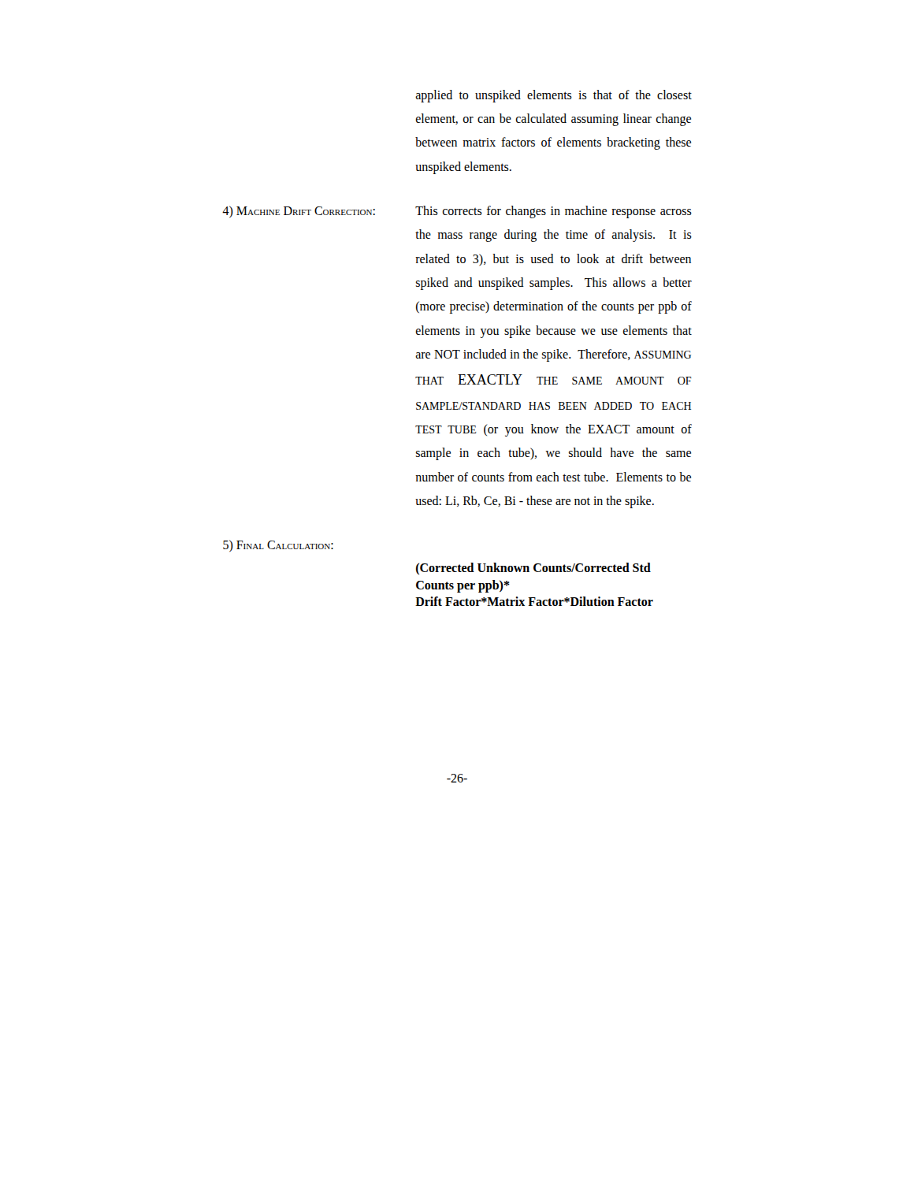applied to unspiked elements is that of the closest element, or can be calculated assuming linear change between matrix factors of elements bracketing these unspiked elements.
4) Machine Drift Correction: This corrects for changes in machine response across the mass range during the time of analysis. It is related to 3), but is used to look at drift between spiked and unspiked samples. This allows a better (more precise) determination of the counts per ppb of elements in you spike because we use elements that are NOT included in the spike. Therefore, assuming that EXACTLY the same amount of sample/standard has been added to each test tube (or you know the EXACT amount of sample in each tube), we should have the same number of counts from each test tube. Elements to be used: Li, Rb, Ce, Bi - these are not in the spike.
5) Final Calculation:
(Corrected Unknown Counts/Corrected Std Counts per ppb)*
Drift Factor*Matrix Factor*Dilution Factor
-26-